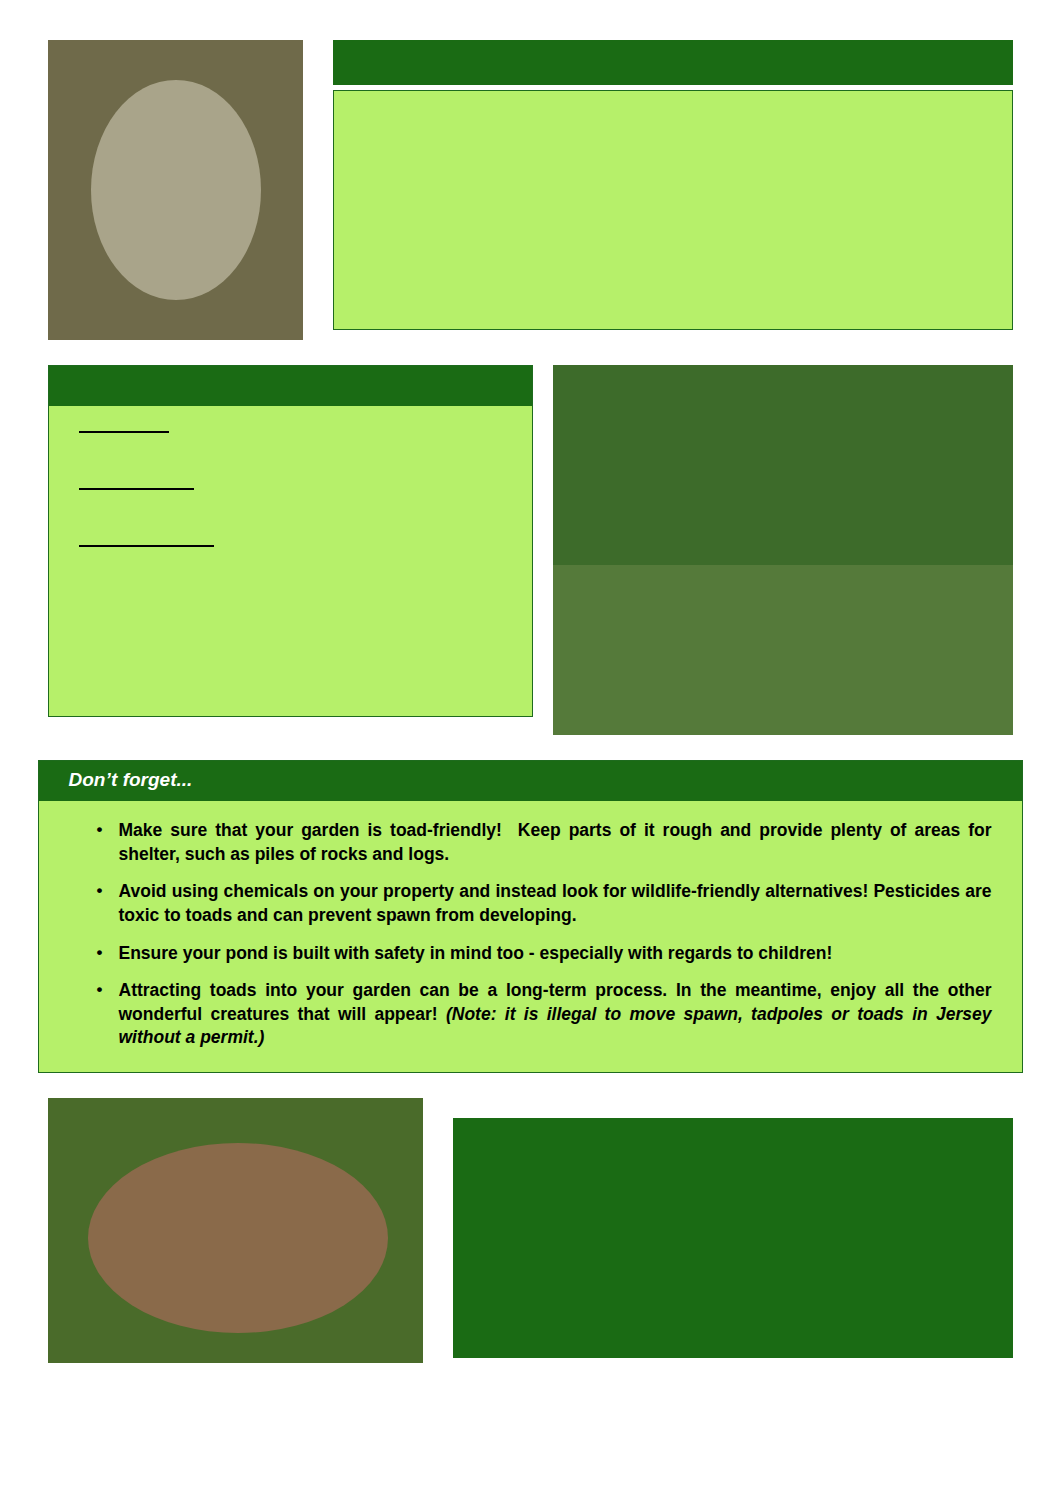Don’t forget...
Make sure that your garden is toad-friendly! Keep parts of it rough and provide plenty of areas for shelter, such as piles of rocks and logs.
Avoid using chemicals on your property and instead look for wildlife-friendly alternatives! Pesticides are toxic to toads and can prevent spawn from developing.
Ensure your pond is built with safety in mind too - especially with regards to children!
Attracting toads into your garden can be a long-term process. In the meantime, enjoy all the other wonderful creatures that will appear! (Note: it is illegal to move spawn, tadpoles or toads in Jersey without a permit.)